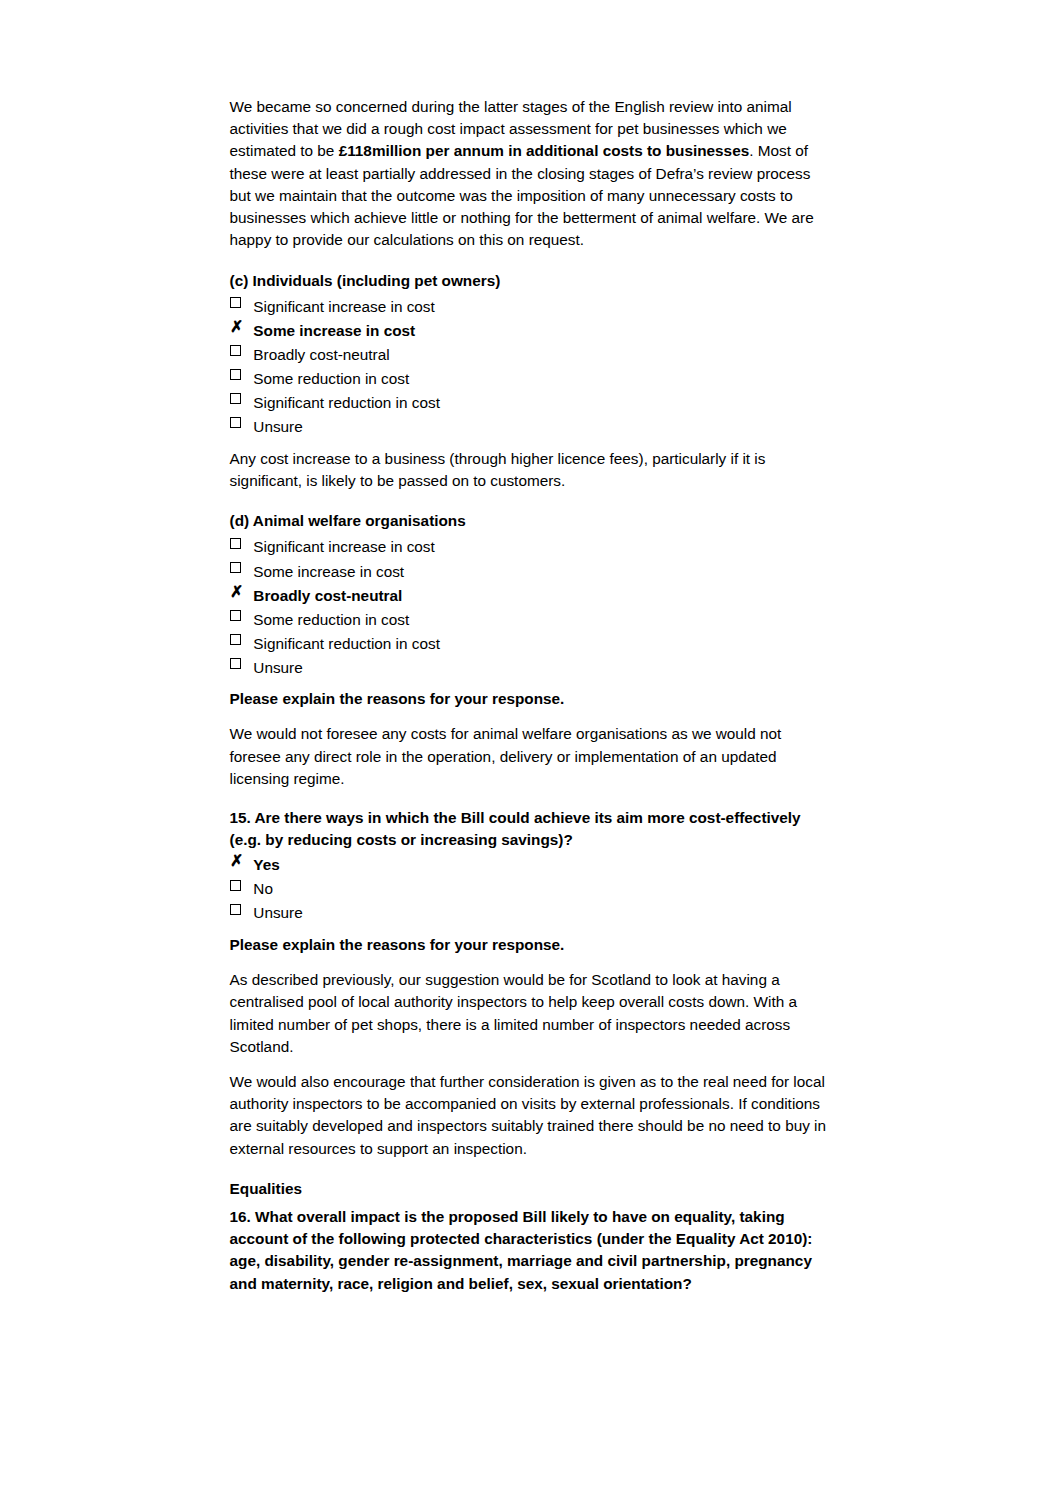We became so concerned during the latter stages of the English review into animal activities that we did a rough cost impact assessment for pet businesses which we estimated to be £118million per annum in additional costs to businesses. Most of these were at least partially addressed in the closing stages of Defra’s review process but we maintain that the outcome was the imposition of many unnecessary costs to businesses which achieve little or nothing for the betterment of animal welfare. We are happy to provide our calculations on this on request.
(c) Individuals (including pet owners)
Significant increase in cost
✗Some increase in cost
Broadly cost-neutral
Some reduction in cost
Significant reduction in cost
Unsure
Any cost increase to a business (through higher licence fees), particularly if it is significant, is likely to be passed on to customers.
(d) Animal welfare organisations
Significant increase in cost
Some increase in cost
✗Broadly cost-neutral
Some reduction in cost
Significant reduction in cost
Unsure
Please explain the reasons for your response.
We would not foresee any costs for animal welfare organisations as we would not foresee any direct role in the operation, delivery or implementation of an updated licensing regime.
15. Are there ways in which the Bill could achieve its aim more cost-effectively (e.g. by reducing costs or increasing savings)?
✗Yes
No
Unsure
Please explain the reasons for your response.
As described previously, our suggestion would be for Scotland to look at having a centralised pool of local authority inspectors to help keep overall costs down. With a limited number of pet shops, there is a limited number of inspectors needed across Scotland.
We would also encourage that further consideration is given as to the real need for local authority inspectors to be accompanied on visits by external professionals. If conditions are suitably developed and inspectors suitably trained there should be no need to buy in external resources to support an inspection.
Equalities
16. What overall impact is the proposed Bill likely to have on equality, taking account of the following protected characteristics (under the Equality Act 2010): age, disability, gender re-assignment, marriage and civil partnership, pregnancy and maternity, race, religion and belief, sex, sexual orientation?